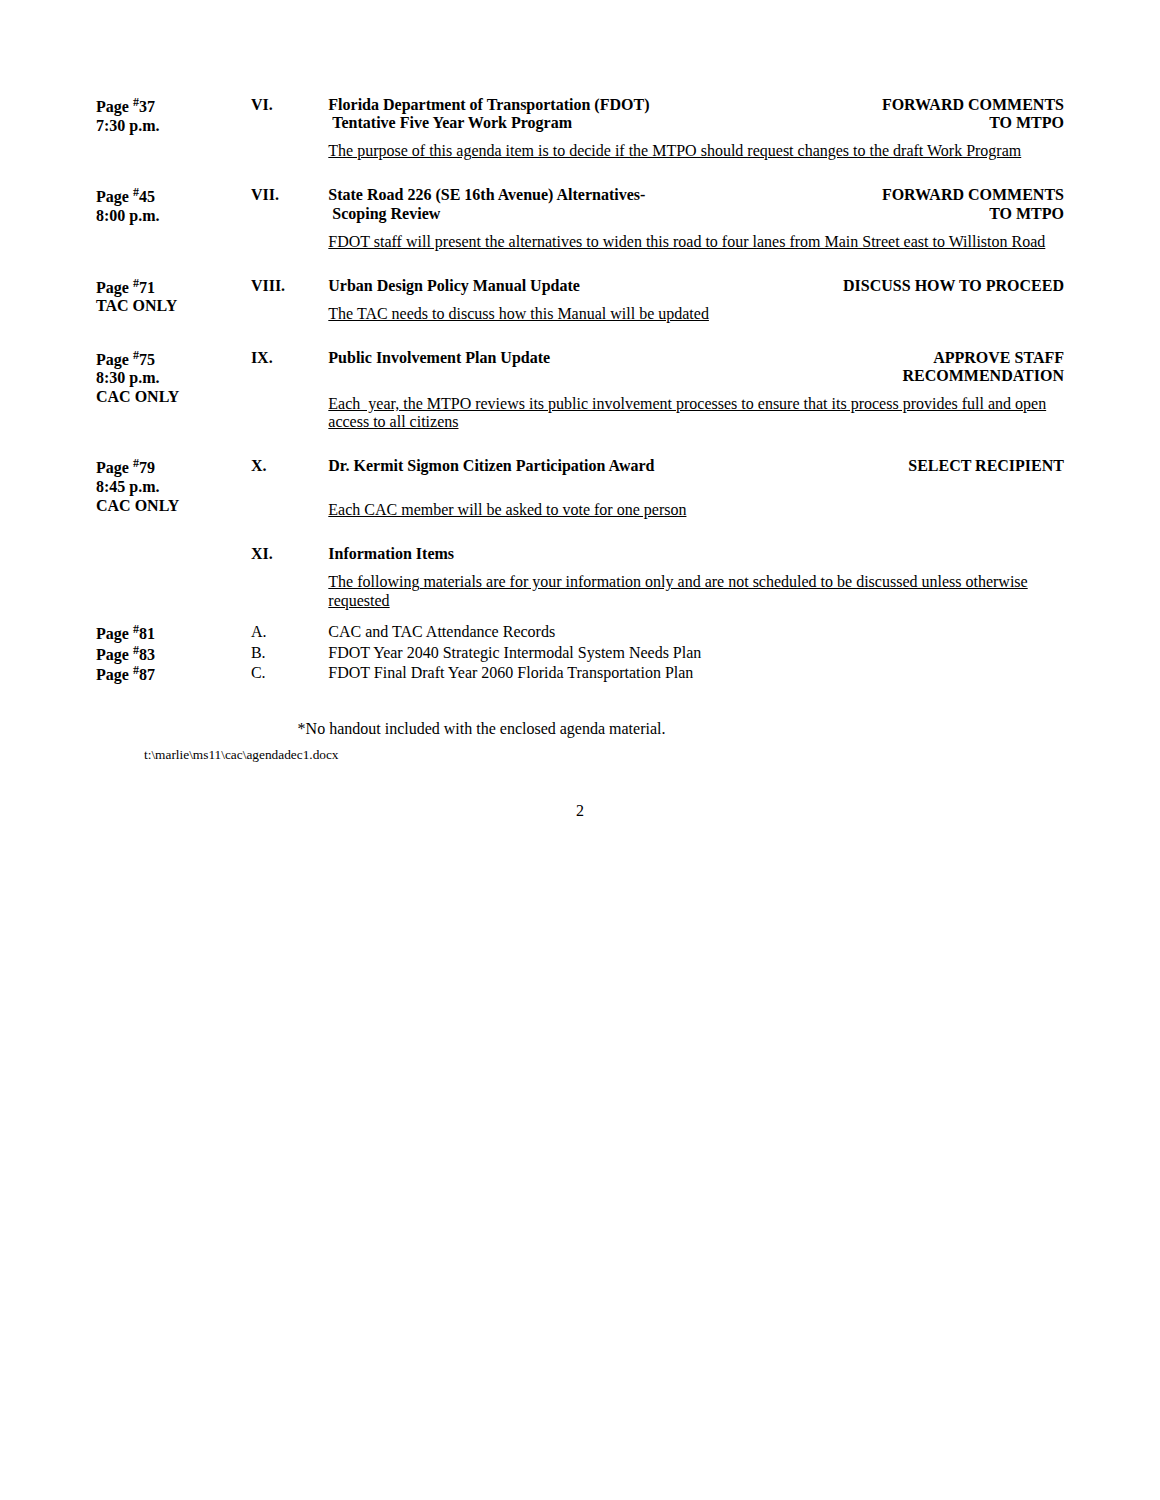| Page # 37 7:30 p.m. | VI. | Florida Department of Transportation (FDOT) Tentative Five Year Work Program FORWARD COMMENTS TO MTPO The purpose of this agenda item is to decide if the MTPO should request changes to the draft Work Program |
| Page # 45 8:00 p.m. | VII. | State Road 226 (SE 16th Avenue) Alternatives- Scoping Review FORWARD COMMENTS TO MTPO FDOT staff will present the alternatives to widen this road to four lanes from Main Street east to Williston Road |
| Page # 71 TAC ONLY | VIII. | Urban Design Policy Manual Update DISCUSS HOW TO PROCEED The TAC needs to discuss how this Manual will be updated |
| Page # 75 8:30 p.m. CAC ONLY | IX. | Public Involvement Plan Update APPROVE STAFF RECOMMENDATION Each year, the MTPO reviews its public involvement processes to ensure that its process provides full and open access to all citizens |
| Page # 79 8:45 p.m. CAC ONLY | X. | Dr. Kermit Sigmon Citizen Participation Award SELECT RECIPIENT Each CAC member will be asked to vote for one person |
| | XI. | Information Items The following materials are for your information only and are not scheduled to be discussed unless otherwise requested |
| Page # 81 | A. | CAC and TAC Attendance Records |
| Page # 83 | B. | FDOT Year 2040 Strategic Intermodal System Needs Plan |
| Page # 87 | C. | FDOT Final Draft Year 2060 Florida Transportation Plan |
*No handout included with the enclosed agenda material.
t:\marlie\ms11\cac\agendadec1.docx
2